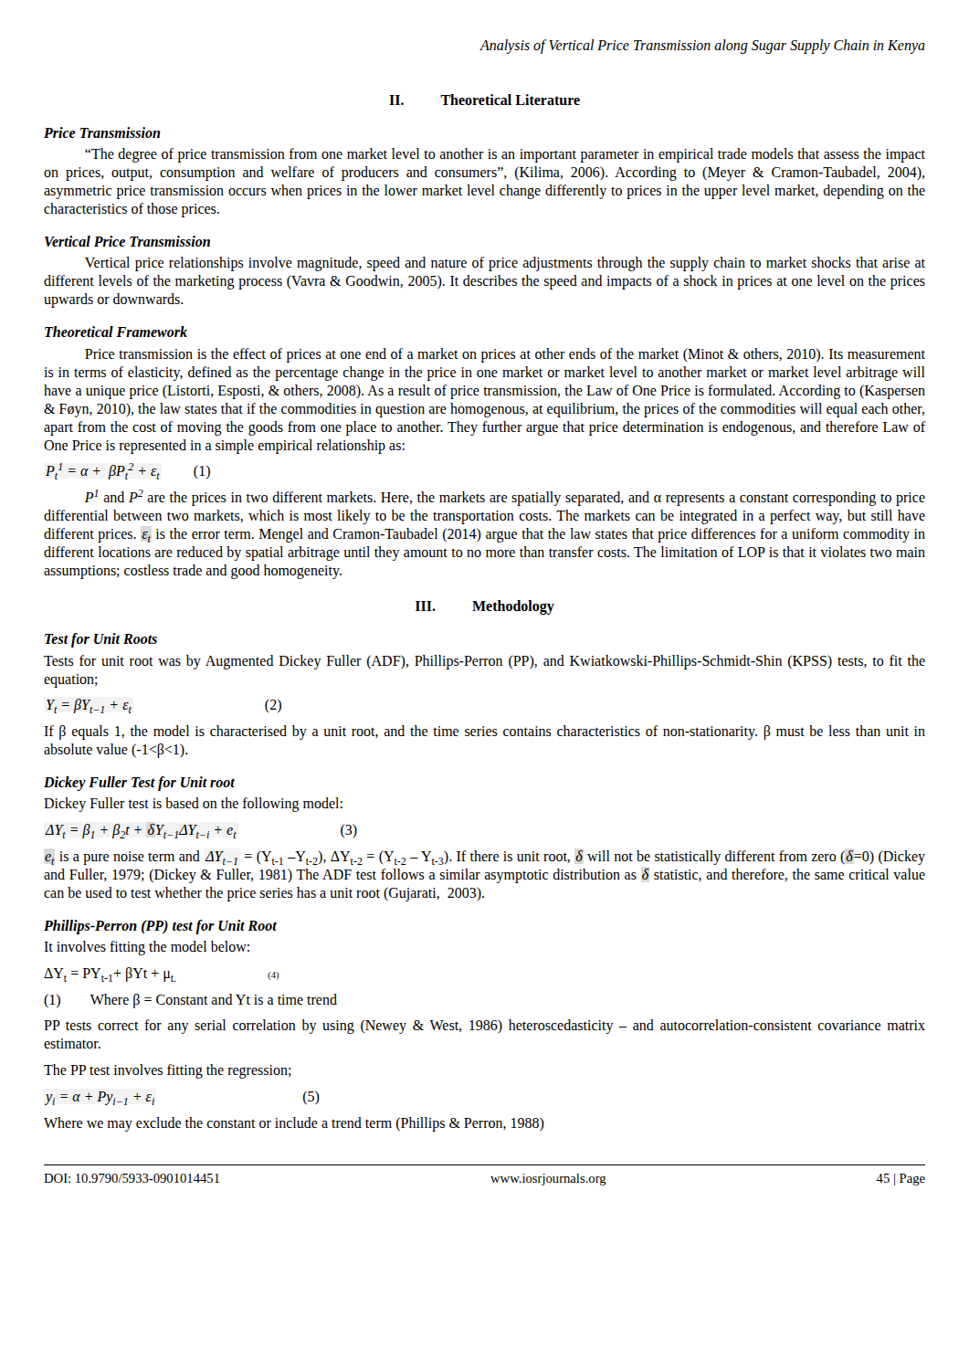Analysis of Vertical Price Transmission along Sugar Supply Chain in Kenya
II. Theoretical Literature
Price Transmission
“The degree of price transmission from one market level to another is an important parameter in empirical trade models that assess the impact on prices, output, consumption and welfare of producers and consumers”, (Kilima, 2006). According to (Meyer & Cramon-Taubadel, 2004), asymmetric price transmission occurs when prices in the lower market level change differently to prices in the upper level market, depending on the characteristics of those prices.
Vertical Price Transmission
Vertical price relationships involve magnitude, speed and nature of price adjustments through the supply chain to market shocks that arise at different levels of the marketing process (Vavra & Goodwin, 2005). It describes the speed and impacts of a shock in prices at one level on the prices upwards or downwards.
Theoretical Framework
Price transmission is the effect of prices at one end of a market on prices at other ends of the market (Minot & others, 2010). Its measurement is in terms of elasticity, defined as the percentage change in the price in one market or market level to another market or market level arbitrage will have a unique price (Listorti, Esposti, & others, 2008). As a result of price transmission, the Law of One Price is formulated. According to (Kaspersen & Føyn, 2010), the law states that if the commodities in question are homogenous, at equilibrium, the prices of the commodities will equal each other, apart from the cost of moving the goods from one place to another. They further argue that price determination is endogenous, and therefore Law of One Price is represented in a simple empirical relationship as:
Pt1 = α + βPt2 + εt(1)
P1 and P2 are the prices in two different markets. Here, the markets are spatially separated, and α represents a constant corresponding to price differential between two markets, which is most likely to be the transportation costs. The markets can be integrated in a perfect way, but still have different prices. εt is the error term. Mengel and Cramon-Taubadel (2014) argue that the law states that price differences for a uniform commodity in different locations are reduced by spatial arbitrage until they amount to no more than transfer costs. The limitation of LOP is that it violates two main assumptions; costless trade and good homogeneity.
III. Methodology
Test for Unit Roots
Tests for unit root was by Augmented Dickey Fuller (ADF), Phillips-Perron (PP), and Kwiatkowski-Phillips-Schmidt-Shin (KPSS) tests, to fit the equation;
Yt = βYt−1 + εt(2)
If β equals 1, the model is characterised by a unit root, and the time series contains characteristics of non-stationarity. β must be less than unit in absolute value (-1<β<1).
Dickey Fuller Test for Unit root
Dickey Fuller test is based on the following model:
ΔYt = β1 + β2t + δ Yt−1ΔYt−i + et(3)
et is a pure noise term and ΔYt−1 = (Yt-1 –Yt-2), ΔYt-2 = (Yt-2 – Yt-3). If there is unit root, δ will not be statistically different from zero (δ=0) (Dickey and Fuller, 1979; (Dickey & Fuller, 1981) The ADF test follows a similar asymptotic distribution as δ statistic, and therefore, the same critical value can be used to test whether the price series has a unit root (Gujarati, 2003).
Phillips-Perron (PP) test for Unit Root
It involves fitting the model below:
ΔYt = PYt-1+ βYt + μt. (4)
(1) Where β = Constant and Yt is a time trend
PP tests correct for any serial correlation by using (Newey & West, 1986) heteroscedasticity – and autocorrelation-consistent covariance matrix estimator.
The PP test involves fitting the regression;
yi = α + Pyi−1 + εi(5)
Where we may exclude the constant or include a trend term (Phillips & Perron, 1988)
DOI: 10.9790/5933-0901014451 www.iosrjournals.org 45 | Page